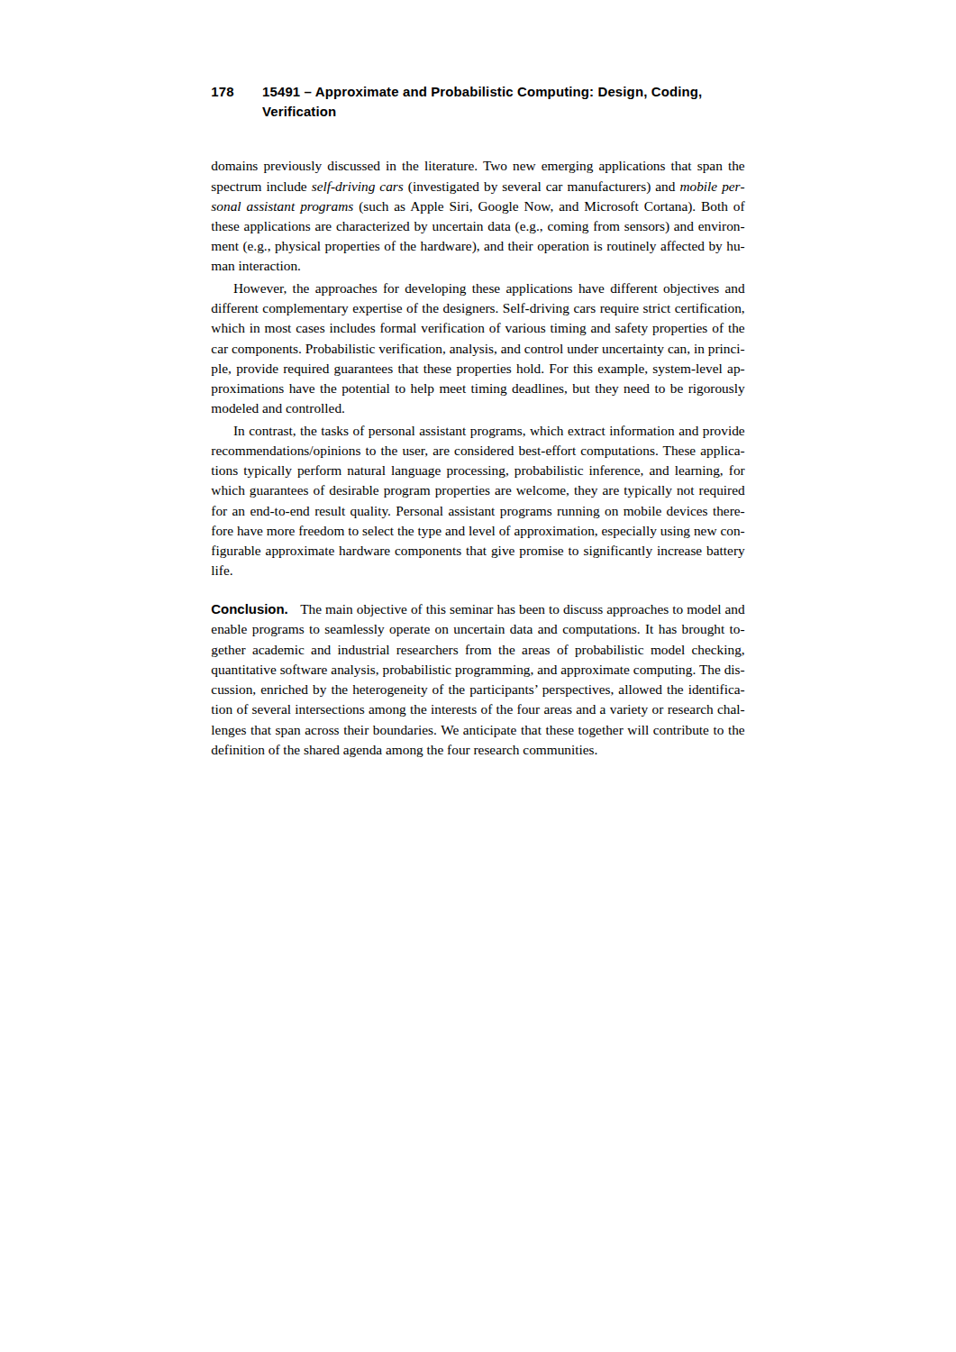178 15491 – Approximate and Probabilistic Computing: Design, Coding, Verification
domains previously discussed in the literature. Two new emerging applications that span the spectrum include self-driving cars (investigated by several car manufacturers) and mobile personal assistant programs (such as Apple Siri, Google Now, and Microsoft Cortana). Both of these applications are characterized by uncertain data (e.g., coming from sensors) and environment (e.g., physical properties of the hardware), and their operation is routinely affected by human interaction.
However, the approaches for developing these applications have different objectives and different complementary expertise of the designers. Self-driving cars require strict certification, which in most cases includes formal verification of various timing and safety properties of the car components. Probabilistic verification, analysis, and control under uncertainty can, in principle, provide required guarantees that these properties hold. For this example, system-level approximations have the potential to help meet timing deadlines, but they need to be rigorously modeled and controlled.
In contrast, the tasks of personal assistant programs, which extract information and provide recommendations/opinions to the user, are considered best-effort computations. These applications typically perform natural language processing, probabilistic inference, and learning, for which guarantees of desirable program properties are welcome, they are typically not required for an end-to-end result quality. Personal assistant programs running on mobile devices therefore have more freedom to select the type and level of approximation, especially using new configurable approximate hardware components that give promise to significantly increase battery life.
Conclusion. The main objective of this seminar has been to discuss approaches to model and enable programs to seamlessly operate on uncertain data and computations. It has brought together academic and industrial researchers from the areas of probabilistic model checking, quantitative software analysis, probabilistic programming, and approximate computing. The discussion, enriched by the heterogeneity of the participants’ perspectives, allowed the identification of several intersections among the interests of the four areas and a variety or research challenges that span across their boundaries. We anticipate that these together will contribute to the definition of the shared agenda among the four research communities.